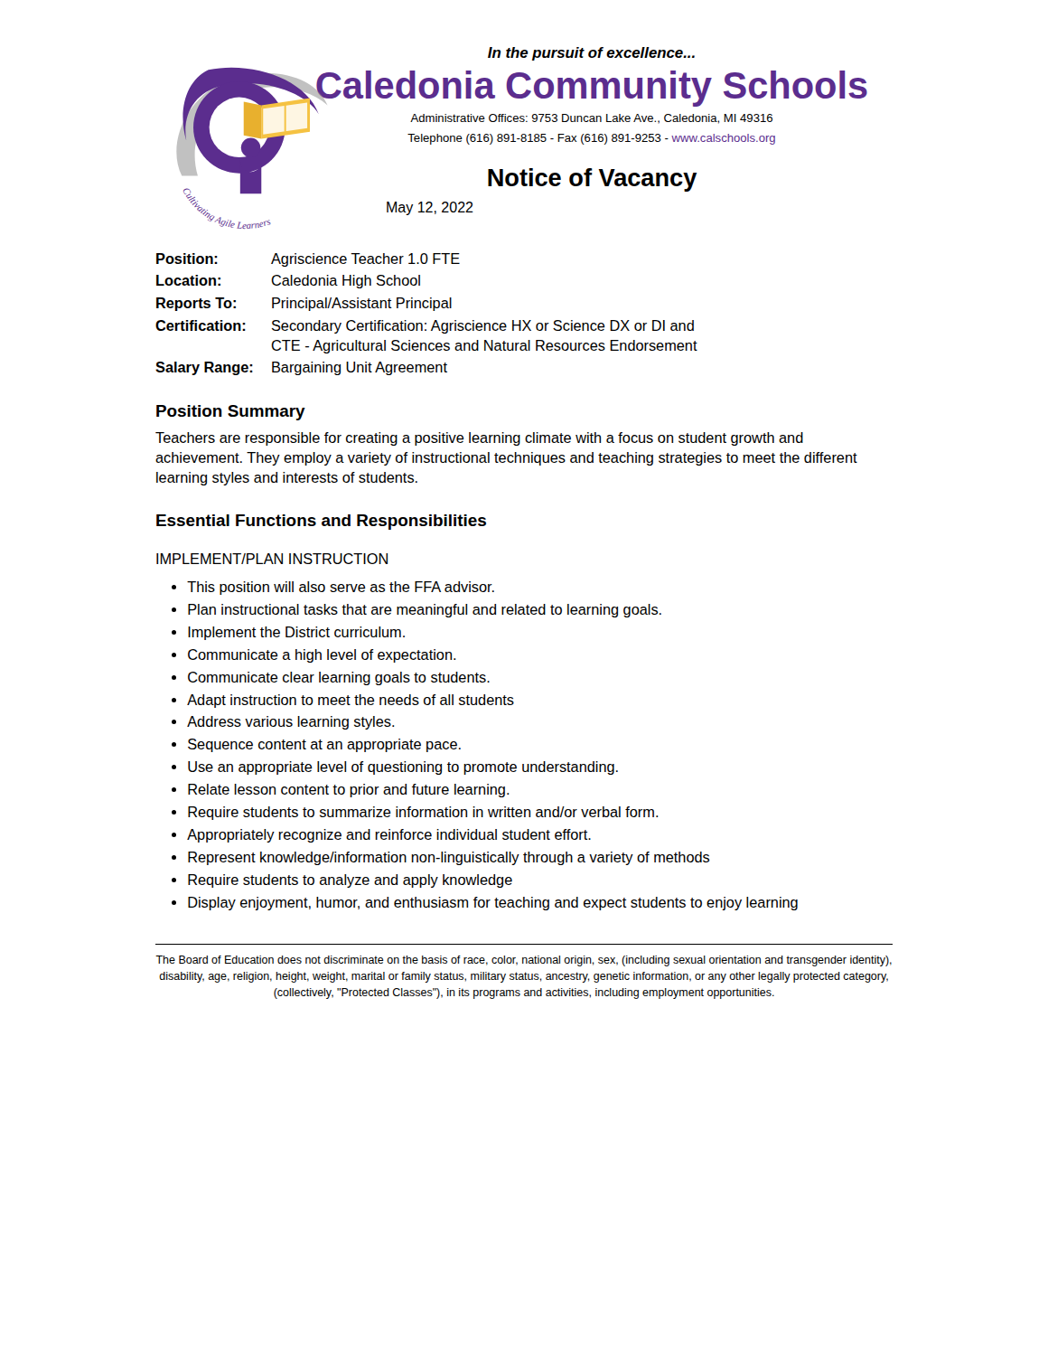Cultivating Agile Learners
In the pursuit of excellence...
Caledonia Community Schools
Administrative Offices: 9753 Duncan Lake Ave., Caledonia, MI 49316
Telephone (616) 891-8185 - Fax (616) 891-9253 - www.calschools.org
Notice of Vacancy
May 12, 2022
| Position: | Agriscience Teacher 1.0 FTE |
| Location: | Caledonia High School |
| Reports To: | Principal/Assistant Principal |
| Certification: | Secondary Certification: Agriscience HX or Science DX or DI and CTE - Agricultural Sciences and Natural Resources Endorsement |
| Salary Range: | Bargaining Unit Agreement |
Position Summary
Teachers are responsible for creating a positive learning climate with a focus on student growth and achievement. They employ a variety of instructional techniques and teaching strategies to meet the different learning styles and interests of students.
Essential Functions and Responsibilities
IMPLEMENT/PLAN INSTRUCTION
This position will also serve as the FFA advisor.
Plan instructional tasks that are meaningful and related to learning goals.
Implement the District curriculum.
Communicate a high level of expectation.
Communicate clear learning goals to students.
Adapt instruction to meet the needs of all students
Address various learning styles.
Sequence content at an appropriate pace.
Use an appropriate level of questioning to promote understanding.
Relate lesson content to prior and future learning.
Require students to summarize information in written and/or verbal form.
Appropriately recognize and reinforce individual student effort.
Represent knowledge/information non-linguistically through a variety of methods
Require students to analyze and apply knowledge
Display enjoyment, humor, and enthusiasm for teaching and expect students to enjoy learning
The Board of Education does not discriminate on the basis of race, color, national origin, sex, (including sexual orientation and transgender identity), disability, age, religion, height, weight, marital or family status, military status, ancestry, genetic information, or any other legally protected category, (collectively, "Protected Classes"), in its programs and activities, including employment opportunities.